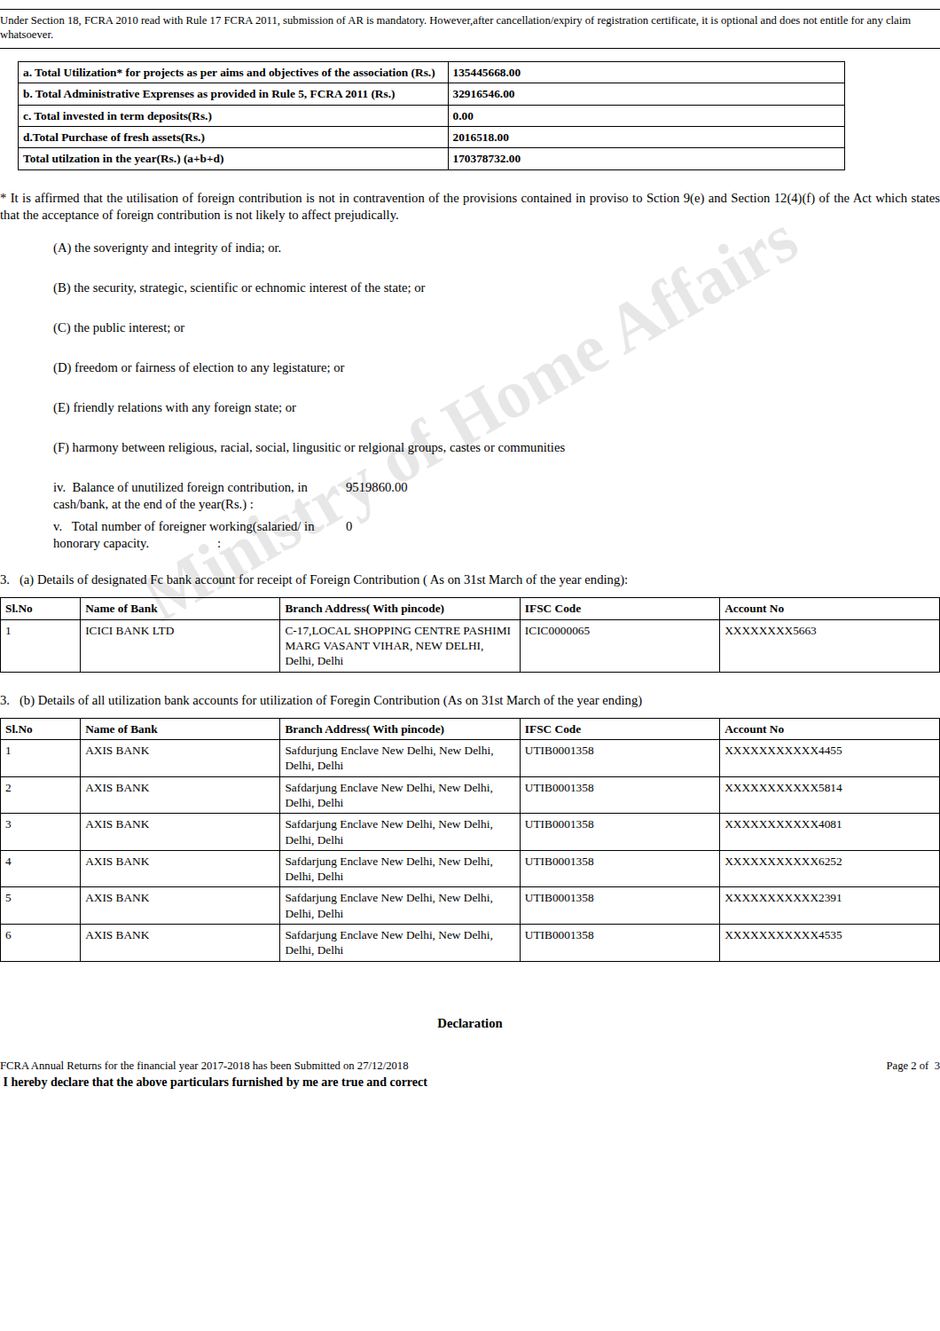Ministry of Home Affairs
Under Section 18, FCRA 2010 read with Rule 17 FCRA 2011, submission of AR is mandatory. However,after cancellation/expiry of registration certificate, it is optional and does not entitle for any claim whatsoever.
| a. Total Utilization* for projects as per aims and objectives of the association (Rs.) | 135445668.00 |
| b. Total Administrative Exprenses as provided in Rule 5, FCRA 2011 (Rs.) | 32916546.00 |
| c. Total invested in term deposits(Rs.) | 0.00 |
| d.Total Purchase of fresh assets(Rs.) | 2016518.00 |
| Total utilzation in the year(Rs.) (a+b+d) | 170378732.00 |
* It is affirmed that the utilisation of foreign contribution is not in contravention of the provisions contained in proviso to Sction 9(e) and Section 12(4)(f) of the Act which states that the acceptance of foreign contribution is not likely to affect prejudically.
(A) the soverignty and integrity of india; or.
(B) the security, strategic, scientific or echnomic interest of the state; or
(C) the public interest; or
(D) freedom or fairness of election to any legistature; or
(E) friendly relations with any foreign state; or
(F) harmony between religious, racial, social, lingusitic or relgional groups, castes or communities
iv. Balance of unutilized foreign contribution, in cash/bank, at the end of the year(Rs.) :
9519860.00
v. Total number of foreigner working(salaried/ in honorary capacity. :
0
3. (a) Details of designated Fc bank account for receipt of Foreign Contribution ( As on 31st March of the year ending):
| Sl.No | Name of Bank | Branch Address( With pincode) | IFSC Code | Account No |
| --- | --- | --- | --- | --- |
| 1 | ICICI BANK LTD | C-17,LOCAL SHOPPING CENTRE PASHIMI MARG VASANT VIHAR, NEW DELHI, Delhi, Delhi | ICIC0000065 | XXXXXXXX5663 |
3. (b) Details of all utilization bank accounts for utilization of Foregin Contribution (As on 31st March of the year ending)
| Sl.No | Name of Bank | Branch Address( With pincode) | IFSC Code | Account No |
| --- | --- | --- | --- | --- |
| 1 | AXIS BANK | Safdurjung Enclave New Delhi, New Delhi, Delhi, Delhi | UTIB0001358 | XXXXXXXXXXX4455 |
| 2 | AXIS BANK | Safdarjung Enclave New Delhi, New Delhi, Delhi, Delhi | UTIB0001358 | XXXXXXXXXXX5814 |
| 3 | AXIS BANK | Safdarjung Enclave New Delhi, New Delhi, Delhi, Delhi | UTIB0001358 | XXXXXXXXXXX4081 |
| 4 | AXIS BANK | Safdarjung Enclave New Delhi, New Delhi, Delhi, Delhi | UTIB0001358 | XXXXXXXXXXX6252 |
| 5 | AXIS BANK | Safdarjung Enclave New Delhi, New Delhi, Delhi, Delhi | UTIB0001358 | XXXXXXXXXXX2391 |
| 6 | AXIS BANK | Safdarjung Enclave New Delhi, New Delhi, Delhi, Delhi | UTIB0001358 | XXXXXXXXXXX4535 |
Declaration
FCRA Annual Returns for the financial year 2017-2018 has been Submitted on 27/12/2018
Page 2 of 3
I hereby declare that the above particulars furnished by me are true and correct